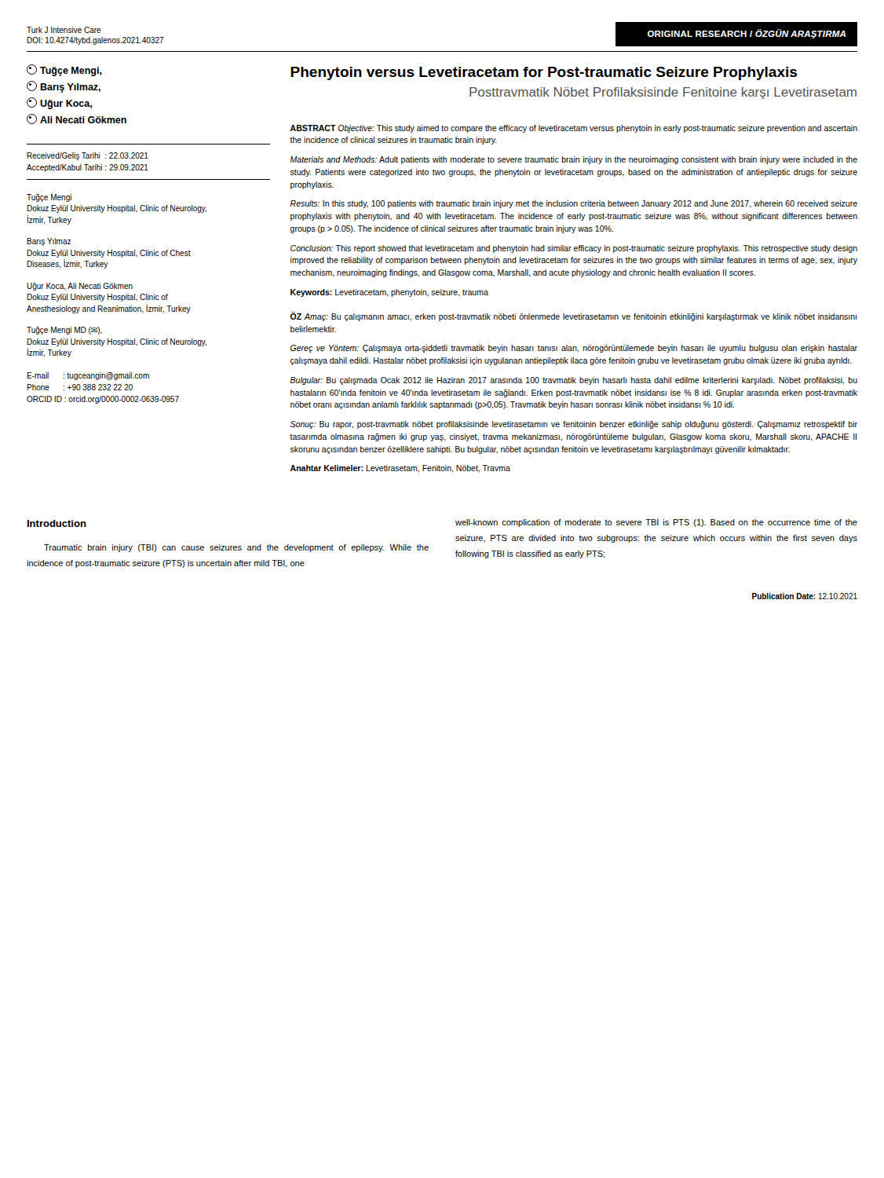Turk J Intensive Care
DOI: 10.4274/tybd.galenos.2021.40327
ORIGINAL RESEARCH / ÖZGÜN ARAŞTIRMA
Tuğçe Mengi,
Barış Yılmaz,
Uğur Koca,
Ali Necati Gökmen
Received/Geliş Tarihi : 22.03.2021
Accepted/Kabul Tarihi : 29.09.2021
Tuğçe Mengi
Dokuz Eylül University Hospital, Clinic of Neurology,
İzmir, Turkey
Barış Yılmaz
Dokuz Eylül University Hospital, Clinic of Chest
Diseases, İzmir, Turkey
Uğur Koca, Ali Necati Gökmen
Dokuz Eylül University Hospital, Clinic of
Anesthesiology and Reanimation, İzmir, Turkey
Tuğçe Mengi MD (✉),
Dokuz Eylül University Hospital, Clinic of Neurology,
İzmir, Turkey
E-mail: tugceangin@gmail.com
Phone: +90 388 232 22 20
ORCID ID : orcid.org/0000-0002-0639-0957
Phenytoin versus Levetiracetam for Post-traumatic Seizure Prophylaxis
Posttravmatik Nöbet Profilaksisinde Fenitoine karşı Levetirasetam
ABSTRACT Objective: This study aimed to compare the efficacy of levetiracetam versus phenytoin in early post-traumatic seizure prevention and ascertain the incidence of clinical seizures in traumatic brain injury.
Materials and Methods: Adult patients with moderate to severe traumatic brain injury in the neuroimaging consistent with brain injury were included in the study. Patients were categorized into two groups, the phenytoin or levetiracetam groups, based on the administration of antiepileptic drugs for seizure prophylaxis.
Results: In this study, 100 patients with traumatic brain injury met the inclusion criteria between January 2012 and June 2017, wherein 60 received seizure prophylaxis with phenytoin, and 40 with levetiracetam. The incidence of early post-traumatic seizure was 8%, without significant differences between groups (p > 0.05). The incidence of clinical seizures after traumatic brain injury was 10%.
Conclusion: This report showed that levetiracetam and phenytoin had similar efficacy in post-traumatic seizure prophylaxis. This retrospective study design improved the reliability of comparison between phenytoin and levetiracetam for seizures in the two groups with similar features in terms of age, sex, injury mechanism, neuroimaging findings, and Glasgow coma, Marshall, and acute physiology and chronic health evaluation II scores.
Keywords: Levetiracetam, phenytoin, seizure, trauma
ÖZ Amaç: Bu çalışmanın amacı, erken post-travmatik nöbeti önlenmede levetirasetamın ve fenitoinin etkinliğini karşılaştırmak ve klinik nöbet insidansını belirlemektir.
Gereç ve Yöntem: Çalışmaya orta-şiddetli travmatik beyin hasarı tanısı alan, nörogörüntülemede beyin hasarı ile uyumlu bulgusu olan erişkin hastalar çalışmaya dahil edildi. Hastalar nöbet profilaksisi için uygulanan antiepileptik ilaca göre fenitoin grubu ve levetirasetam grubu olmak üzere iki gruba ayrıldı.
Bulgular: Bu çalışmada Ocak 2012 ile Haziran 2017 arasında 100 travmatik beyin hasarlı hasta dahil edilme kriterlerini karşıladı. Nöbet profilaksisi, bu hastaların 60'ında fenitoin ve 40'ında levetirasetam ile sağlandı. Erken post-travmatik nöbet insidansı ise % 8 idi. Gruplar arasında erken post-travmatik nöbet oranı açısından anlamlı farklılık saptanmadı (p>0,05). Travmatik beyin hasarı sonrası klinik nöbet insidansı % 10 idi.
Sonuç: Bu rapor, post-travmatik nöbet profilaksisinde levetirasetamın ve fenitoinin benzer etkinliğe sahip olduğunu gösterdi. Çalışmamız retrospektif bir tasarımda olmasına rağmen iki grup yaş, cinsiyet, travma mekanizması, nörogörüntüleme bulguları, Glasgow koma skoru, Marshall skoru, APACHE II skorunu açısından benzer özelliklere sahipti. Bu bulgular, nöbet açısından fenitoin ve levetirasetamı karşılaştırılmayı güvenilir kılmaktadır.
Anahtar Kelimeler: Levetirasetam, Fenitoin, Nöbet, Travma
Introduction
Traumatic brain injury (TBI) can cause seizures and the development of epilepsy. While the incidence of post-traumatic seizure (PTS) is uncertain after mild TBI, one
well-known complication of moderate to severe TBI is PTS (1). Based on the occurrence time of the seizure, PTS are divided into two subgroups: the seizure which occurs within the first seven days following TBI is classified as early PTS;
Publication Date: 12.10.2021